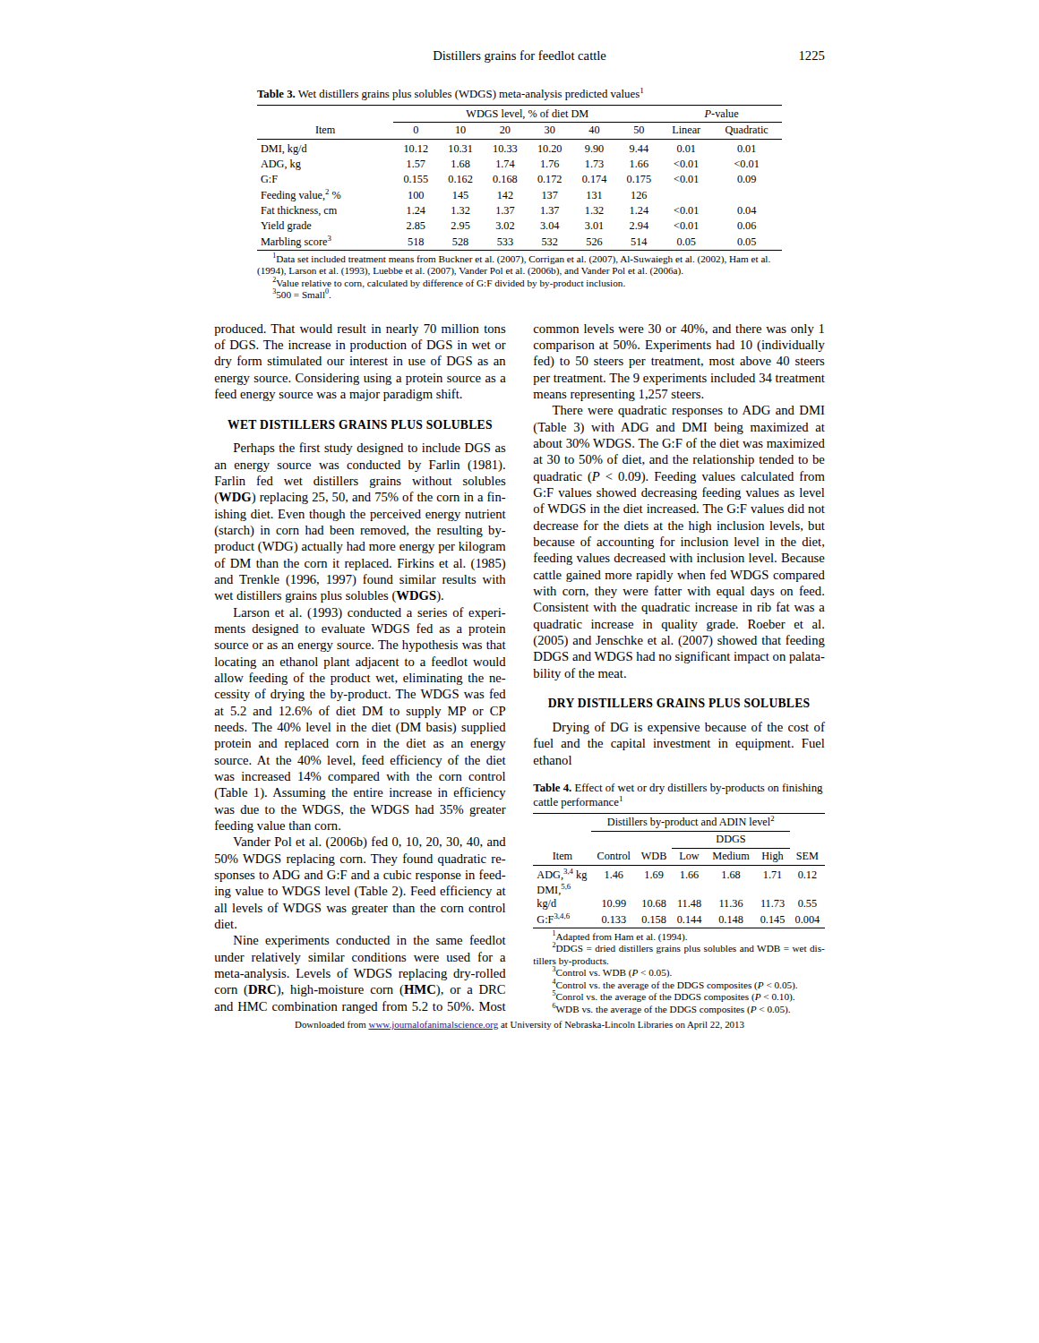Distillers grains for feedlot cattle 1225
Table 3. Wet distillers grains plus solubles (WDGS) meta-analysis predicted values 1
| | WDGS level, % of diet DM | P -value |
| --- | --- | --- |
| Item | 0 | 10 | 20 | 30 | 40 | 50 | Linear | Quadratic |
| DMI, kg/d | 10.12 | 10.31 | 10.33 | 10.20 | 9.90 | 9.44 | 0.01 | 0.01 |
| ADG, kg | 1.57 | 1.68 | 1.74 | 1.76 | 1.73 | 1.66 | <0.01 | <0.01 |
| G:F | 0.155 | 0.162 | 0.168 | 0.172 | 0.174 | 0.175 | <0.01 | 0.09 |
| Feeding value, 2 % | 100 | 145 | 142 | 137 | 131 | 126 | | |
| Fat thickness, cm | 1.24 | 1.32 | 1.37 | 1.37 | 1.32 | 1.24 | <0.01 | 0.04 |
| Yield grade | 2.85 | 2.95 | 3.02 | 3.04 | 3.01 | 2.94 | <0.01 | 0.06 |
| Marbling score 3 | 518 | 528 | 533 | 532 | 526 | 514 | 0.05 | 0.05 |
1Data set included treatment means from Buckner et al. (2007), Corrigan et al. (2007), Al-Suwaiegh et al. (2002), Ham et al. (1994), Larson et al. (1993), Luebbe et al. (2007), Vander Pol et al. (2006b), and Vander Pol et al. (2006a).
2Value relative to corn, calculated by difference of G:F divided by by-product inclusion.
3500 = Small0.
produced. That would result in nearly 70 million tons of DGS. The increase in production of DGS in wet or dry form stimulated our interest in use of DGS as an energy source. Considering using a protein source as a feed energy source was a major paradigm shift.
Wet Distillers Grains Plus Solubles
Perhaps the first study designed to include DGS as an energy source was conducted by Farlin (1981). Farlin fed wet distillers grains without solubles (WDG) replacing 25, 50, and 75% of the corn in a finishing diet. Even though the perceived energy nutrient (starch) in corn had been removed, the resulting by-product (WDG) actually had more energy per kilogram of DM than the corn it replaced. Firkins et al. (1985) and Trenkle (1996, 1997) found similar results with wet distillers grains plus solubles (WDGS).
Larson et al. (1993) conducted a series of experiments designed to evaluate WDGS fed as a protein source or as an energy source. The hypothesis was that locating an ethanol plant adjacent to a feedlot would allow feeding of the product wet, eliminating the necessity of drying the by-product. The WDGS was fed at 5.2 and 12.6% of diet DM to supply MP or CP needs. The 40% level in the diet (DM basis) supplied protein and replaced corn in the diet as an energy source. At the 40% level, feed efficiency of the diet was increased 14% compared with the corn control (Table 1). Assuming the entire increase in efficiency was due to the WDGS, the WDGS had 35% greater feeding value than corn.
Vander Pol et al. (2006b) fed 0, 10, 20, 30, 40, and 50% WDGS replacing corn. They found quadratic responses to ADG and G:F and a cubic response in feeding value to WDGS level (Table 2). Feed efficiency at all levels of WDGS was greater than the corn control diet.
Nine experiments conducted in the same feedlot under relatively similar conditions were used for a meta-analysis. Levels of WDGS replacing dry-rolled corn (DRC), high-moisture corn (HMC), or a DRC and HMC combination ranged from 5.2 to 50%. Most common levels were 30 or 40%, and there was only 1 comparison at 50%. Experiments had 10 (individually fed) to 50 steers per treatment, most above 40 steers per treatment. The 9 experiments included 34 treatment means representing 1,257 steers.
There were quadratic responses to ADG and DMI (Table 3) with ADG and DMI being maximized at about 30% WDGS. The G:F of the diet was maximized at 30 to 50% of diet, and the relationship tended to be quadratic (P < 0.09). Feeding values calculated from G:F values showed decreasing feeding values as level of WDGS in the diet increased. The G:F values did not decrease for the diets at the high inclusion levels, but because of accounting for inclusion level in the diet, feeding values decreased with inclusion level. Because cattle gained more rapidly when fed WDGS compared with corn, they were fatter with equal days on feed. Consistent with the quadratic increase in rib fat was a quadratic increase in quality grade. Roeber et al. (2005) and Jenschke et al. (2007) showed that feeding DDGS and WDGS had no significant impact on palatability of the meat.
Dry Distillers Grains Plus Solubles
Drying of DG is expensive because of the cost of fuel and the capital investment in equipment. Fuel ethanol
Table 4. Effect of wet or dry distillers by-products on finishing cattle performance 1
| | Distillers by-product and ADIN level 2 | |
| --- | --- | --- |
| | | DDGS |
| Item | Control | WDB | Low | Medium | High | SEM |
| ADG, 3,4 kg | 1.46 | 1.69 | 1.66 | 1.68 | 1.71 | 0.12 |
| DMI, 5,6 kg/d | 10.99 | 10.68 | 11.48 | 11.36 | 11.73 | 0.55 |
| G:F 3,4,6 | 0.133 | 0.158 | 0.144 | 0.148 | 0.145 | 0.004 |
1Adapted from Ham et al. (1994).
2DDGS = dried distillers grains plus solubles and WDB = wet distillers by-products.
3Control vs. WDB (P < 0.05).
4Control vs. the average of the DDGS composites (P < 0.05).
5Conrol vs. the average of the DDGS composites (P < 0.10).
6WDB vs. the average of the DDGS composites (P < 0.05).
Downloaded from www.journalofanimalscience.org at University of Nebraska-Lincoln Libraries on April 22, 2013